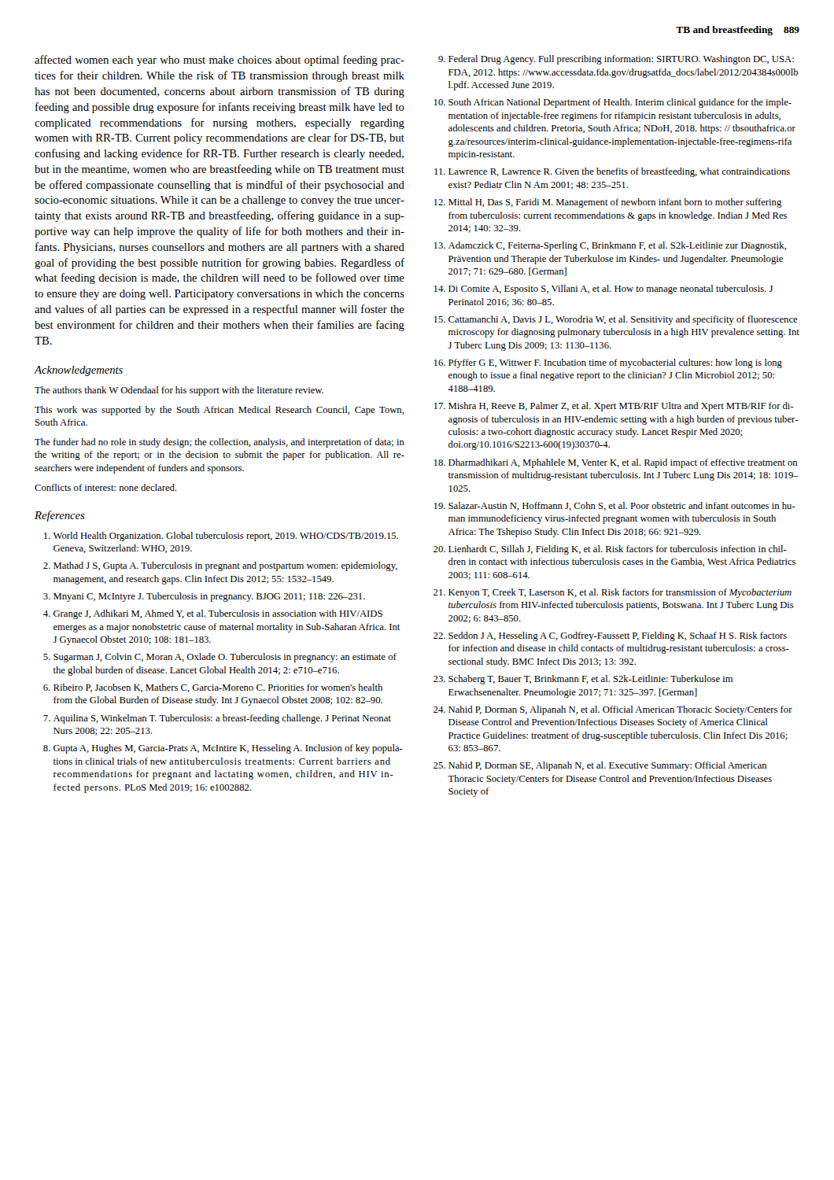TB and breastfeeding 889
affected women each year who must make choices about optimal feeding practices for their children. While the risk of TB transmission through breast milk has not been documented, concerns about airborn transmission of TB during feeding and possible drug exposure for infants receiving breast milk have led to complicated recommendations for nursing mothers, especially regarding women with RR-TB. Current policy recommendations are clear for DS-TB, but confusing and lacking evidence for RR-TB. Further research is clearly needed, but in the meantime, women who are breastfeeding while on TB treatment must be offered compassionate counselling that is mindful of their psychosocial and socio-economic situations. While it can be a challenge to convey the true uncertainty that exists around RR-TB and breastfeeding, offering guidance in a supportive way can help improve the quality of life for both mothers and their infants. Physicians, nurses counsellors and mothers are all partners with a shared goal of providing the best possible nutrition for growing babies. Regardless of what feeding decision is made, the children will need to be followed over time to ensure they are doing well. Participatory conversations in which the concerns and values of all parties can be expressed in a respectful manner will foster the best environment for children and their mothers when their families are facing TB.
Acknowledgements
The authors thank W Odendaal for his support with the literature review.
This work was supported by the South African Medical Research Council, Cape Town, South Africa.
The funder had no role in study design; the collection, analysis, and interpretation of data; in the writing of the report; or in the decision to submit the paper for publication. All researchers were independent of funders and sponsors.
Conflicts of interest: none declared.
References
World Health Organization. Global tuberculosis report, 2019. WHO/CDS/TB/2019.15. Geneva, Switzerland: WHO, 2019.
Mathad J S, Gupta A. Tuberculosis in pregnant and postpartum women: epidemiology, management, and research gaps. Clin Infect Dis 2012; 55: 1532–1549.
Mnyani C, McIntyre J. Tuberculosis in pregnancy. BJOG 2011; 118: 226–231.
Grange J, Adhikari M, Ahmed Y, et al. Tuberculosis in association with HIV/AIDS emerges as a major nonobstetric cause of maternal mortality in Sub-Saharan Africa. Int J Gynaecol Obstet 2010; 108: 181–183.
Sugarman J, Colvin C, Moran A, Oxlade O. Tuberculosis in pregnancy: an estimate of the global burden of disease. Lancet Global Health 2014; 2: e710–e716.
Ribeiro P, Jacobsen K, Mathers C, Garcia-Moreno C. Priorities for women's health from the Global Burden of Disease study. Int J Gynaecol Obstet 2008; 102: 82–90.
Aquilina S, Winkelman T. Tuberculosis: a breast-feeding challenge. J Perinat Neonat Nurs 2008; 22: 205–213.
Gupta A, Hughes M, Garcia-Prats A, McIntire K, Hesseling A. Inclusion of key populations in clinical trials of new antituberculosis treatments: Current barriers and recommendations for pregnant and lactating women, children, and HIV infected persons. PLoS Med 2019; 16: e1002882.
Federal Drug Agency. Full prescribing information: SIRTURO. Washington DC, USA: FDA, 2012. https: //www.accessdata.fda.gov/drugsatfda_docs/label/2012/204384s000lbl.pdf. Accessed June 2019.
South African National Department of Health. Interim clinical guidance for the implementation of injectable-free regimens for rifampicin resistant tuberculosis in adults, adolescents and children. Pretoria, South Africa; NDoH, 2018. https: // tbsouthafrica.org.za/resources/interim-clinical-guidance-implementation-injectable-free-regimens-rifampicin-resistant.
Lawrence R, Lawrence R. Given the benefits of breastfeeding, what contraindications exist? Pediatr Clin N Am 2001; 48: 235–251.
Mittal H, Das S, Faridi M. Management of newborn infant born to mother suffering from tuberculosis: current recommendations & gaps in knowledge. Indian J Med Res 2014; 140: 32–39.
Adamczick C, Feiterna-Sperling C, Brinkmann F, et al. S2k-Leitlinie zur Diagnostik, Prävention und Therapie der Tuberkulose im Kindes- und Jugendalter. Pneumologie 2017; 71: 629–680. [German]
Di Comite A, Esposito S, Villani A, et al. How to manage neonatal tuberculosis. J Perinatol 2016; 36: 80–85.
Cattamanchi A, Davis J L, Worodria W, et al. Sensitivity and specificity of fluorescence microscopy for diagnosing pulmonary tuberculosis in a high HIV prevalence setting. Int J Tuberc Lung Dis 2009; 13: 1130–1136.
Pfyffer G E, Wittwer F. Incubation time of mycobacterial cultures: how long is long enough to issue a final negative report to the clinician? J Clin Microbiol 2012; 50: 4188–4189.
Mishra H, Reeve B, Palmer Z, et al. Xpert MTB/RIF Ultra and Xpert MTB/RIF for diagnosis of tuberculosis in an HIV-endemic setting with a high burden of previous tuberculosis: a two-cohort diagnostic accuracy study. Lancet Respir Med 2020; doi.org/10.1016/S2213-600(19)30370-4.
Dharmadhikari A, Mphahlele M, Venter K, et al. Rapid impact of effective treatment on transmission of multidrug-resistant tuberculosis. Int J Tuberc Lung Dis 2014; 18: 1019–1025.
Salazar-Austin N, Hoffmann J, Cohn S, et al. Poor obstetric and infant outcomes in human immunodeficiency virus-infected pregnant women with tuberculosis in South Africa: The Tshepiso Study. Clin Infect Dis 2018; 66: 921–929.
Lienhardt C, Sillah J, Fielding K, et al. Risk factors for tuberculosis infection in children in contact with infectious tuberculosis cases in the Gambia, West Africa Pediatrics 2003; 111: 608–614.
Kenyon T, Creek T, Laserson K, et al. Risk factors for transmission of Mycobacterium tuberculosis from HIV-infected tuberculosis patients, Botswana. Int J Tuberc Lung Dis 2002; 6: 843–850.
Seddon J A, Hesseling A C, Godfrey-Faussett P, Fielding K, Schaaf H S. Risk factors for infection and disease in child contacts of multidrug-resistant tuberculosis: a cross-sectional study. BMC Infect Dis 2013; 13: 392.
Schaberg T, Bauer T, Brinkmann F, et al. S2k-Leitlinie: Tuberkulose im Erwachsenenalter. Pneumologie 2017; 71: 325–397. [German]
Nahid P, Dorman S, Alipanah N, et al. Official American Thoracic Society/Centers for Disease Control and Prevention/Infectious Diseases Society of America Clinical Practice Guidelines: treatment of drug-susceptible tuberculosis. Clin Infect Dis 2016; 63: 853–867.
Nahid P, Dorman SE, Alipanah N, et al. Executive Summary: Official American Thoracic Society/Centers for Disease Control and Prevention/Infectious Diseases Society of